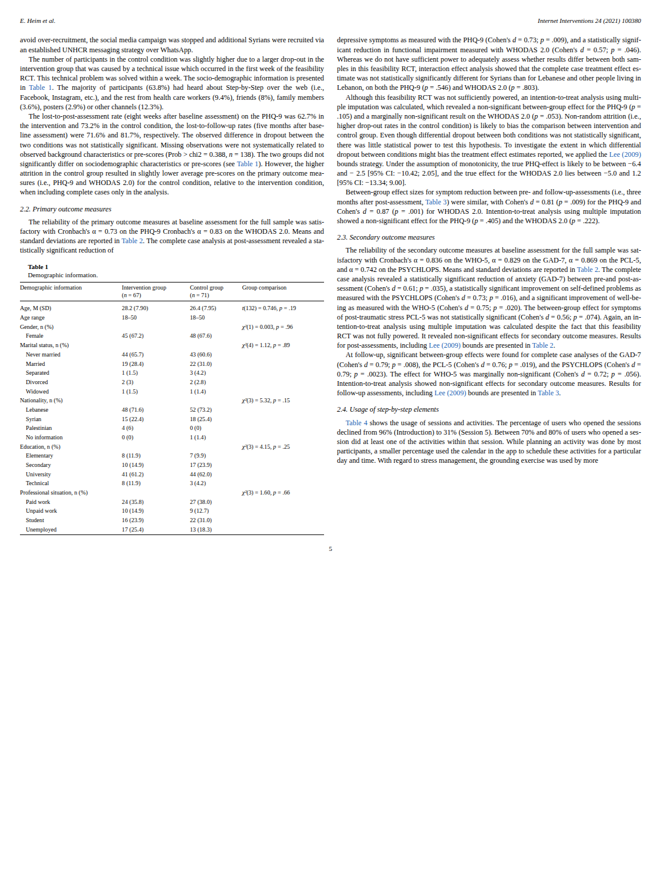E. Heim et al.
Internet Interventions 24 (2021) 100380
avoid over-recruitment, the social media campaign was stopped and additional Syrians were recruited via an established UNHCR messaging strategy over WhatsApp.
The number of participants in the control condition was slightly higher due to a larger drop-out in the intervention group that was caused by a technical issue which occurred in the first week of the feasibility RCT. This technical problem was solved within a week. The socio-demographic information is presented in Table 1. The majority of participants (63.8%) had heard about Step-by-Step over the web (i.e., Facebook, Instagram, etc.), and the rest from health care workers (9.4%), friends (8%), family members (3.6%), posters (2.9%) or other channels (12.3%).
The lost-to-post-assessment rate (eight weeks after baseline assessment) on the PHQ-9 was 62.7% in the intervention and 73.2% in the control condition, the lost-to-follow-up rates (five months after baseline assessment) were 71.6% and 81.7%, respectively. The observed difference in dropout between the two conditions was not statistically significant. Missing observations were not systematically related to observed background characteristics or pre-scores (Prob > chi2 = 0.388, n = 138). The two groups did not significantly differ on sociodemographic characteristics or pre-scores (see Table 1). However, the higher attrition in the control group resulted in slightly lower average pre-scores on the primary outcome measures (i.e., PHQ-9 and WHODAS 2.0) for the control condition, relative to the intervention condition, when including complete cases only in the analysis.
2.2. Primary outcome measures
The reliability of the primary outcome measures at baseline assessment for the full sample was satisfactory with Cronbach's α = 0.73 on the PHQ-9 Cronbach's α = 0.83 on the WHODAS 2.0. Means and standard deviations are reported in Table 2. The complete case analysis at post-assessment revealed a statistically significant reduction of
Table 1
Demographic information.
| Demographic information | Intervention group ( n = 67) | Control group ( n = 71) | Group comparison |
| --- | --- | --- | --- |
| Age, M (SD) | 28.2 (7.90) | 26.4 (7.95) | t (132) = 0.746, p = .19 |
| Age range | 18–50 | 18–50 | |
| Gender, n (%) | | | χ² (1) = 0.003, p = .96 |
| Female | 45 (67.2) | 48 (67.6) | |
| Marital status, n (%) | | | χ² (4) = 1.12, p = .89 |
| Never married | 44 (65.7) | 43 (60.6) | |
| Married | 19 (28.4) | 22 (31.0) | |
| Separated | 1 (1.5) | 3 (4.2) | |
| Divorced | 2 (3) | 2 (2.8) | |
| Widowed | 1 (1.5) | 1 (1.4) | |
| Nationality, n (%) | | | χ² (3) = 5.32, p = .15 |
| Lebanese | 48 (71.6) | 52 (73.2) | |
| Syrian | 15 (22.4) | 18 (25.4) | |
| Palestinian | 4 (6) | 0 (0) | |
| No information | 0 (0) | 1 (1.4) | |
| Education, n (%) | | | χ² (3) = 4.15, p = .25 |
| Elementary | 8 (11.9) | 7 (9.9) | |
| Secondary | 10 (14.9) | 17 (23.9) | |
| University | 41 (61.2) | 44 (62.0) | |
| Technical | 8 (11.9) | 3 (4.2) | |
| Professional situation, n (%) | | | χ² (3) = 1.60, p = .66 |
| Paid work | 24 (35.8) | 27 (38.0) | |
| Unpaid work | 10 (14.9) | 9 (12.7) | |
| Student | 16 (23.9) | 22 (31.0) | |
| Unemployed | 17 (25.4) | 13 (18.3) | |
depressive symptoms as measured with the PHQ-9 (Cohen's d = 0.73; p = .009), and a statistically significant reduction in functional impairment measured with WHODAS 2.0 (Cohen's d = 0.57; p = .046). Whereas we do not have sufficient power to adequately assess whether results differ between both samples in this feasibility RCT, interaction effect analysis showed that the complete case treatment effect estimate was not statistically significantly different for Syrians than for Lebanese and other people living in Lebanon, on both the PHQ-9 (p = .546) and WHODAS 2.0 (p = .803).
Although this feasibility RCT was not sufficiently powered, an intention-to-treat analysis using multiple imputation was calculated, which revealed a non-significant between-group effect for the PHQ-9 (p = .105) and a marginally non-significant result on the WHODAS 2.0 (p = .053). Non-random attrition (i.e., higher drop-out rates in the control condition) is likely to bias the comparison between intervention and control group. Even though differential dropout between both conditions was not statistically significant, there was little statistical power to test this hypothesis. To investigate the extent in which differential dropout between conditions might bias the treatment effect estimates reported, we applied the Lee (2009) bounds strategy. Under the assumption of monotonicity, the true PHQ-effect is likely to be between −6.4 and − 2.5 [95% CI: −10.42; 2.05], and the true effect for the WHODAS 2.0 lies between −5.0 and 1.2 [95% CI: −13.34; 9.00].
Between-group effect sizes for symptom reduction between pre- and follow-up-assessments (i.e., three months after post-assessment, Table 3) were similar, with Cohen's d = 0.81 (p = .009) for the PHQ-9 and Cohen's d = 0.87 (p = .001) for WHODAS 2.0. Intention-to-treat analysis using multiple imputation showed a non-significant effect for the PHQ-9 (p = .405) and the WHODAS 2.0 (p = .222).
2.3. Secondary outcome measures
The reliability of the secondary outcome measures at baseline assessment for the full sample was satisfactory with Cronbach's α = 0.836 on the WHO-5, α = 0.829 on the GAD-7, α = 0.869 on the PCL-5, and α = 0.742 on the PSYCHLOPS. Means and standard deviations are reported in Table 2. The complete case analysis revealed a statistically significant reduction of anxiety (GAD-7) between pre-and post-assessment (Cohen's d = 0.61; p = .035), a statistically significant improvement on self-defined problems as measured with the PSYCHLOPS (Cohen's d = 0.73; p = .016), and a significant improvement of well-being as measured with the WHO-5 (Cohen's d = 0.75; p = .020). The between-group effect for symptoms of post-traumatic stress PCL-5 was not statistically significant (Cohen's d = 0.56; p = .074). Again, an intention-to-treat analysis using multiple imputation was calculated despite the fact that this feasibility RCT was not fully powered. It revealed non-significant effects for secondary outcome measures. Results for post-assessments, including Lee (2009) bounds are presented in Table 2.
At follow-up, significant between-group effects were found for complete case analyses of the GAD-7 (Cohen's d = 0.79; p = .008), the PCL-5 (Cohen's d = 0.76; p = .019), and the PSYCHLOPS (Cohen's d = 0.79; p = .0023). The effect for WHO-5 was marginally non-significant (Cohen's d = 0.72; p = .056). Intention-to-treat analysis showed non-significant effects for secondary outcome measures. Results for follow-up assessments, including Lee (2009) bounds are presented in Table 3.
2.4. Usage of step-by-step elements
Table 4 shows the usage of sessions and activities. The percentage of users who opened the sessions declined from 96% (Introduction) to 31% (Session 5). Between 70% and 80% of users who opened a session did at least one of the activities within that session. While planning an activity was done by most participants, a smaller percentage used the calendar in the app to schedule these activities for a particular day and time. With regard to stress management, the grounding exercise was used by more
5